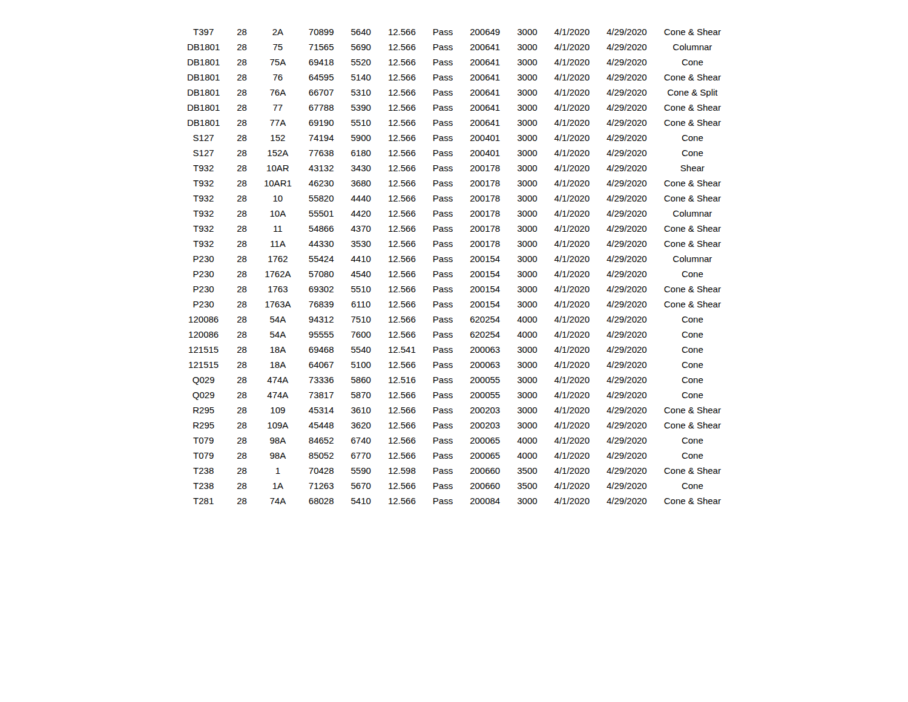| T397 | 28 | 2A | 70899 | 5640 | 12.566 | Pass | 200649 | 3000 | 4/1/2020 | 4/29/2020 | Cone & Shear |
| DB1801 | 28 | 75 | 71565 | 5690 | 12.566 | Pass | 200641 | 3000 | 4/1/2020 | 4/29/2020 | Columnar |
| DB1801 | 28 | 75A | 69418 | 5520 | 12.566 | Pass | 200641 | 3000 | 4/1/2020 | 4/29/2020 | Cone |
| DB1801 | 28 | 76 | 64595 | 5140 | 12.566 | Pass | 200641 | 3000 | 4/1/2020 | 4/29/2020 | Cone & Shear |
| DB1801 | 28 | 76A | 66707 | 5310 | 12.566 | Pass | 200641 | 3000 | 4/1/2020 | 4/29/2020 | Cone & Split |
| DB1801 | 28 | 77 | 67788 | 5390 | 12.566 | Pass | 200641 | 3000 | 4/1/2020 | 4/29/2020 | Cone & Shear |
| DB1801 | 28 | 77A | 69190 | 5510 | 12.566 | Pass | 200641 | 3000 | 4/1/2020 | 4/29/2020 | Cone & Shear |
| S127 | 28 | 152 | 74194 | 5900 | 12.566 | Pass | 200401 | 3000 | 4/1/2020 | 4/29/2020 | Cone |
| S127 | 28 | 152A | 77638 | 6180 | 12.566 | Pass | 200401 | 3000 | 4/1/2020 | 4/29/2020 | Cone |
| T932 | 28 | 10AR | 43132 | 3430 | 12.566 | Pass | 200178 | 3000 | 4/1/2020 | 4/29/2020 | Shear |
| T932 | 28 | 10AR1 | 46230 | 3680 | 12.566 | Pass | 200178 | 3000 | 4/1/2020 | 4/29/2020 | Cone & Shear |
| T932 | 28 | 10 | 55820 | 4440 | 12.566 | Pass | 200178 | 3000 | 4/1/2020 | 4/29/2020 | Cone & Shear |
| T932 | 28 | 10A | 55501 | 4420 | 12.566 | Pass | 200178 | 3000 | 4/1/2020 | 4/29/2020 | Columnar |
| T932 | 28 | 11 | 54866 | 4370 | 12.566 | Pass | 200178 | 3000 | 4/1/2020 | 4/29/2020 | Cone & Shear |
| T932 | 28 | 11A | 44330 | 3530 | 12.566 | Pass | 200178 | 3000 | 4/1/2020 | 4/29/2020 | Cone & Shear |
| P230 | 28 | 1762 | 55424 | 4410 | 12.566 | Pass | 200154 | 3000 | 4/1/2020 | 4/29/2020 | Columnar |
| P230 | 28 | 1762A | 57080 | 4540 | 12.566 | Pass | 200154 | 3000 | 4/1/2020 | 4/29/2020 | Cone |
| P230 | 28 | 1763 | 69302 | 5510 | 12.566 | Pass | 200154 | 3000 | 4/1/2020 | 4/29/2020 | Cone & Shear |
| P230 | 28 | 1763A | 76839 | 6110 | 12.566 | Pass | 200154 | 3000 | 4/1/2020 | 4/29/2020 | Cone & Shear |
| 120086 | 28 | 54A | 94312 | 7510 | 12.566 | Pass | 620254 | 4000 | 4/1/2020 | 4/29/2020 | Cone |
| 120086 | 28 | 54A | 95555 | 7600 | 12.566 | Pass | 620254 | 4000 | 4/1/2020 | 4/29/2020 | Cone |
| 121515 | 28 | 18A | 69468 | 5540 | 12.541 | Pass | 200063 | 3000 | 4/1/2020 | 4/29/2020 | Cone |
| 121515 | 28 | 18A | 64067 | 5100 | 12.566 | Pass | 200063 | 3000 | 4/1/2020 | 4/29/2020 | Cone |
| Q029 | 28 | 474A | 73336 | 5860 | 12.516 | Pass | 200055 | 3000 | 4/1/2020 | 4/29/2020 | Cone |
| Q029 | 28 | 474A | 73817 | 5870 | 12.566 | Pass | 200055 | 3000 | 4/1/2020 | 4/29/2020 | Cone |
| R295 | 28 | 109 | 45314 | 3610 | 12.566 | Pass | 200203 | 3000 | 4/1/2020 | 4/29/2020 | Cone & Shear |
| R295 | 28 | 109A | 45448 | 3620 | 12.566 | Pass | 200203 | 3000 | 4/1/2020 | 4/29/2020 | Cone & Shear |
| T079 | 28 | 98A | 84652 | 6740 | 12.566 | Pass | 200065 | 4000 | 4/1/2020 | 4/29/2020 | Cone |
| T079 | 28 | 98A | 85052 | 6770 | 12.566 | Pass | 200065 | 4000 | 4/1/2020 | 4/29/2020 | Cone |
| T238 | 28 | 1 | 70428 | 5590 | 12.598 | Pass | 200660 | 3500 | 4/1/2020 | 4/29/2020 | Cone & Shear |
| T238 | 28 | 1A | 71263 | 5670 | 12.566 | Pass | 200660 | 3500 | 4/1/2020 | 4/29/2020 | Cone |
| T281 | 28 | 74A | 68028 | 5410 | 12.566 | Pass | 200084 | 3000 | 4/1/2020 | 4/29/2020 | Cone & Shear |